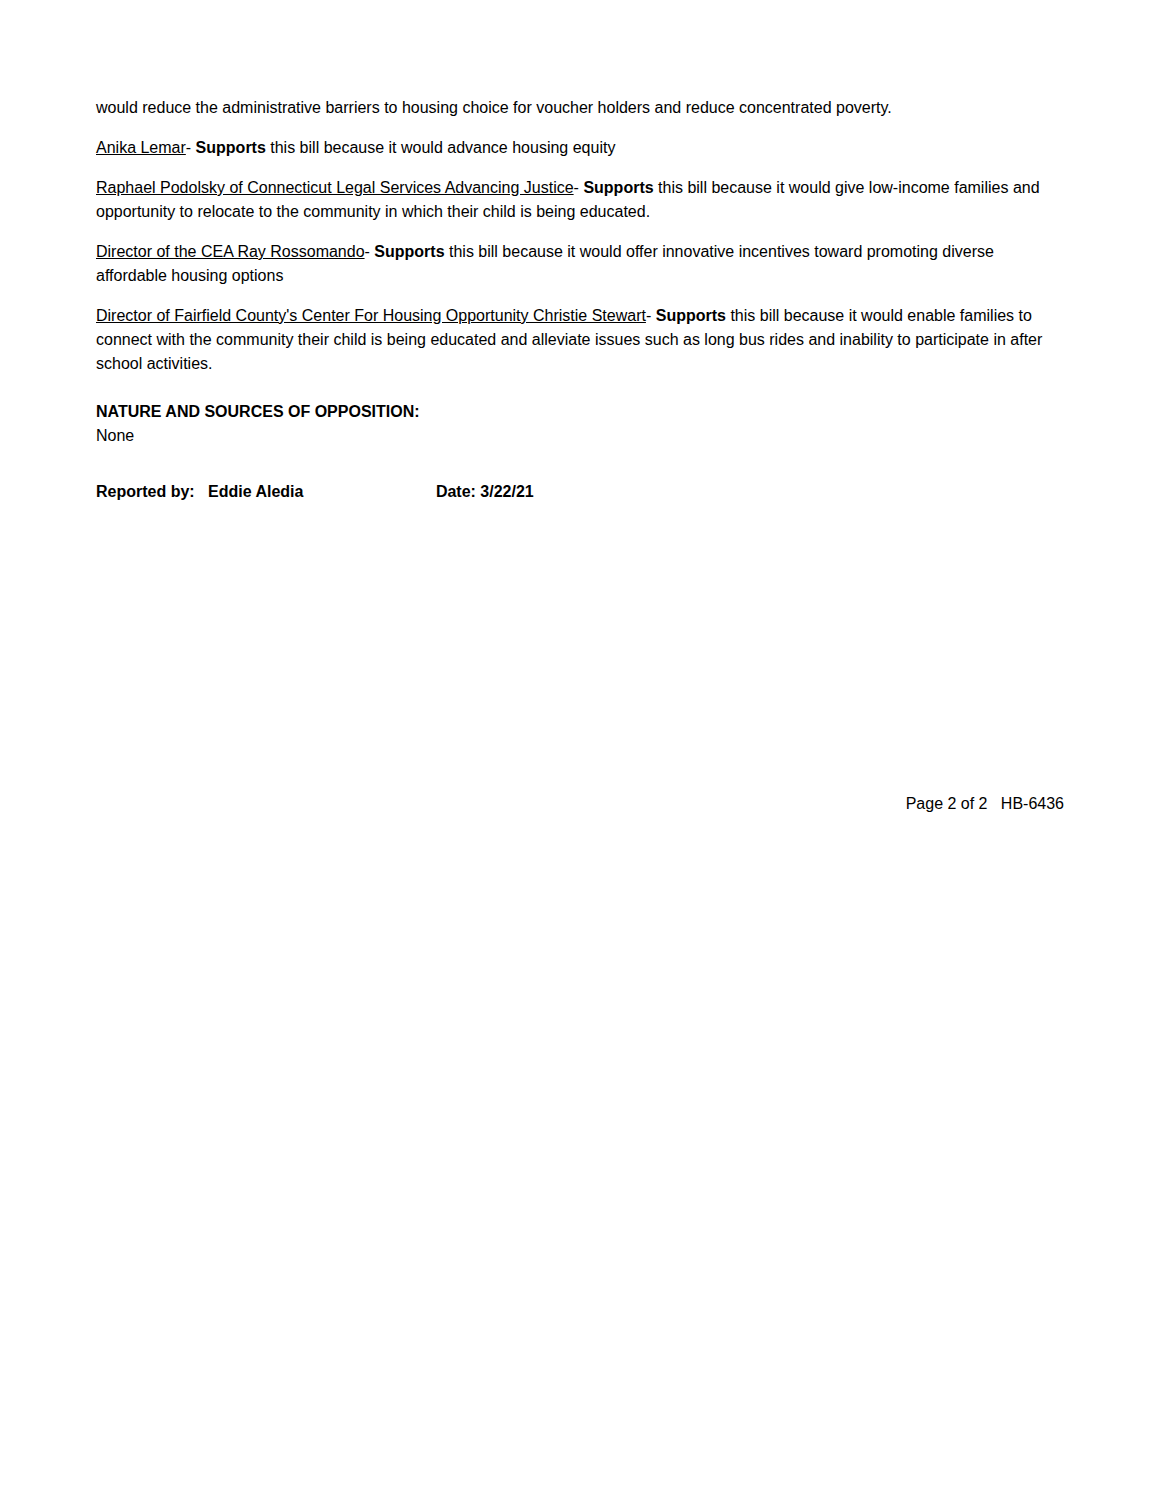would reduce the administrative barriers to housing choice for voucher holders and reduce concentrated poverty.
Anika Lemar- Supports this bill because it would advance housing equity
Raphael Podolsky of Connecticut Legal Services Advancing Justice- Supports this bill because it would give low-income families and opportunity to relocate to the community in which their child is being educated.
Director of the CEA Ray Rossomando- Supports this bill because it would offer innovative incentives toward promoting diverse affordable housing options
Director of Fairfield County's Center For Housing Opportunity Christie Stewart- Supports this bill because it would enable families to connect with the community their child is being educated and alleviate issues such as long bus rides and inability to participate in after school activities.
NATURE AND SOURCES OF OPPOSITION:
None
Reported by: Eddie Aledia Date: 3/22/21
Page 2 of 2 HB-6436